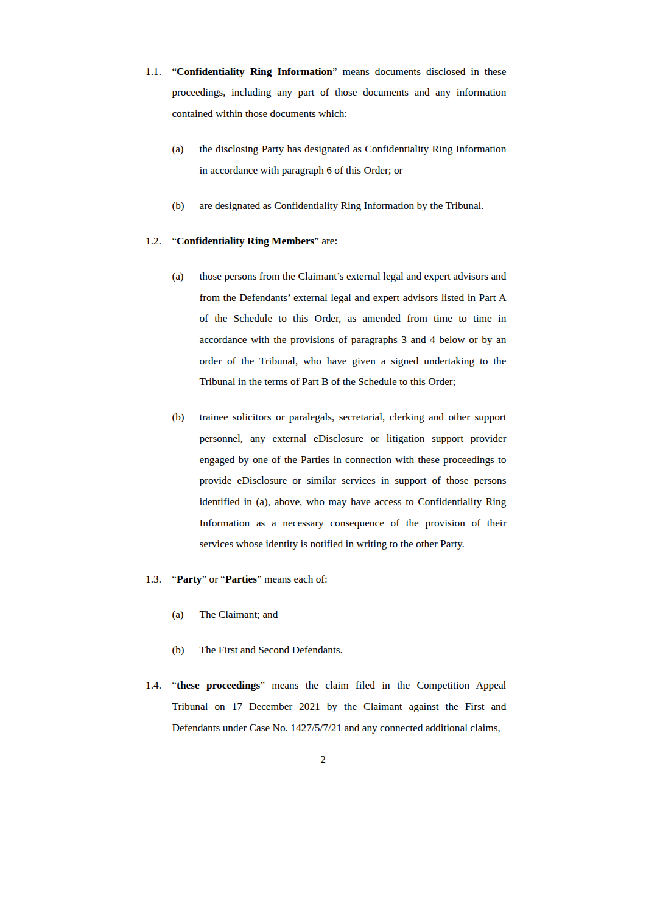1.1.
“Confidentiality Ring Information” means documents disclosed in these proceedings, including any part of those documents and any information contained within those documents which:
(a)
the disclosing Party has designated as Confidentiality Ring Information in accordance with paragraph 6 of this Order; or
(b)
are designated as Confidentiality Ring Information by the Tribunal.
1.2.
“Confidentiality Ring Members” are:
(a)
those persons from the Claimant’s external legal and expert advisors and from the Defendants’ external legal and expert advisors listed in Part A of the Schedule to this Order, as amended from time to time in accordance with the provisions of paragraphs 3 and 4 below or by an order of the Tribunal, who have given a signed undertaking to the Tribunal in the terms of Part B of the Schedule to this Order;
(b)
trainee solicitors or paralegals, secretarial, clerking and other support personnel, any external eDisclosure or litigation support provider engaged by one of the Parties in connection with these proceedings to provide eDisclosure or similar services in support of those persons identified in (a), above, who may have access to Confidentiality Ring Information as a necessary consequence of the provision of their services whose identity is notified in writing to the other Party.
1.3.
“Party” or “Parties” means each of:
(a)
The Claimant; and
(b)
The First and Second Defendants.
1.4.
“these proceedings” means the claim filed in the Competition Appeal Tribunal on 17 December 2021 by the Claimant against the First and Defendants under Case No. 1427/5/7/21 and any connected additional claims,
2